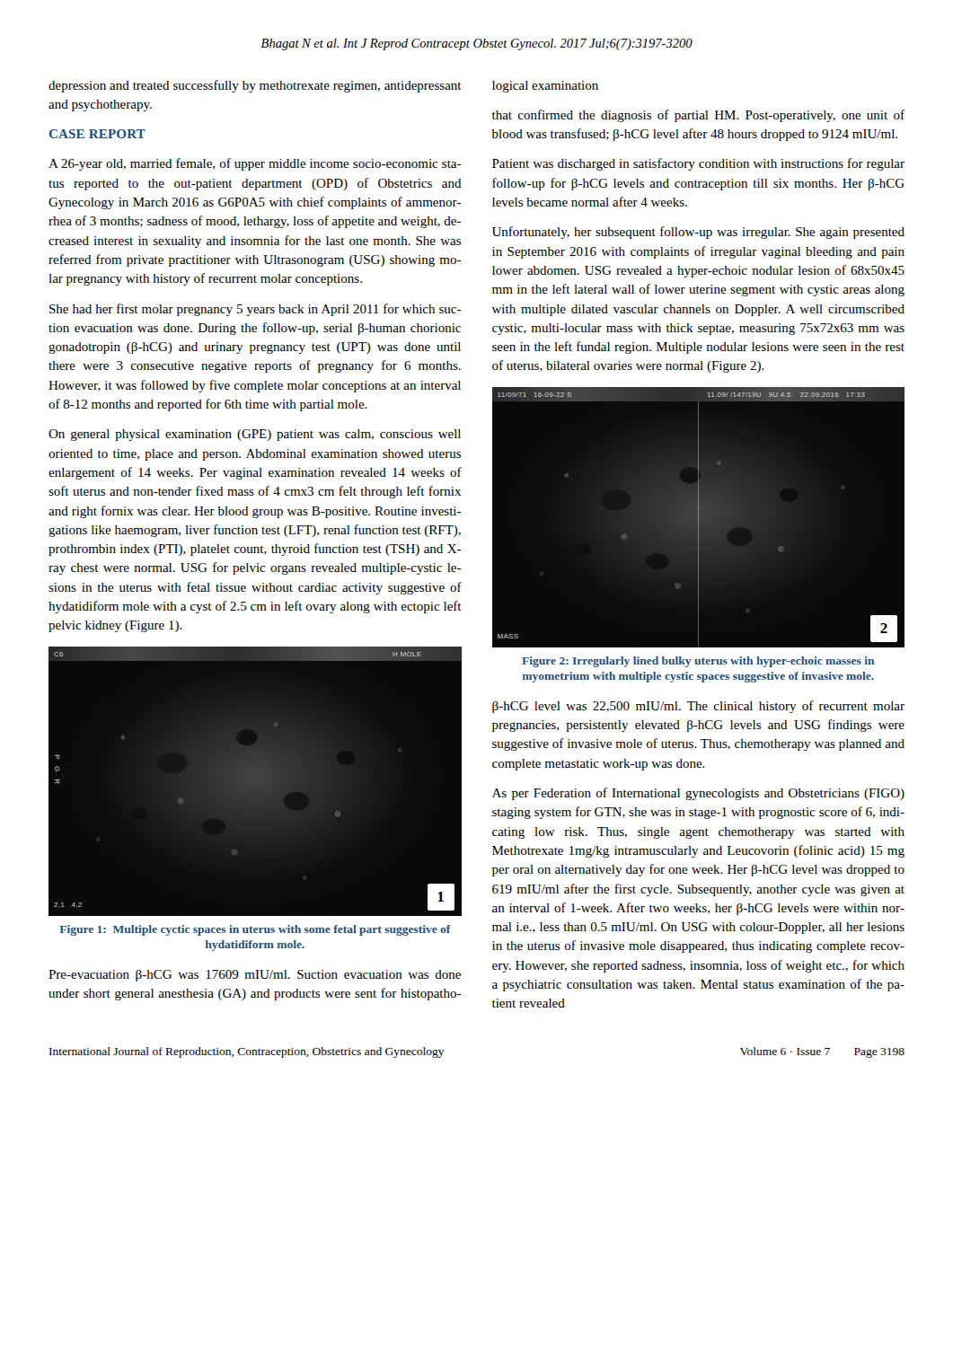Bhagat N et al. Int J Reprod Contracept Obstet Gynecol. 2017 Jul;6(7):3197-3200
depression and treated successfully by methotrexate regimen, antidepressant and psychotherapy.
Case Report
A 26-year old, married female, of upper middle income socio-economic status reported to the out-patient department (OPD) of Obstetrics and Gynecology in March 2016 as G6P0A5 with chief complaints of ammenorrhea of 3 months; sadness of mood, lethargy, loss of appetite and weight, decreased interest in sexuality and insomnia for the last one month. She was referred from private practitioner with Ultrasonogram (USG) showing molar pregnancy with history of recurrent molar conceptions.
She had her first molar pregnancy 5 years back in April 2011 for which suction evacuation was done. During the follow-up, serial β-human chorionic gonadotropin (β-hCG) and urinary pregnancy test (UPT) was done until there were 3 consecutive negative reports of pregnancy for 6 months. However, it was followed by five complete molar conceptions at an interval of 8-12 months and reported for 6th time with partial mole.
On general physical examination (GPE) patient was calm, conscious well oriented to time, place and person. Abdominal examination showed uterus enlargement of 14 weeks. Per vaginal examination revealed 14 weeks of soft uterus and non-tender fixed mass of 4 cmx3 cm felt through left fornix and right fornix was clear. Her blood group was B-positive. Routine investigations like haemogram, liver function test (LFT), renal function test (RFT), prothrombin index (PTI), platelet count, thyroid function test (TSH) and X-ray chest were normal. USG for pelvic organs revealed multiple-cystic lesions in the uterus with fetal tissue without cardiac activity suggestive of hydatidiform mole with a cyst of 2.5 cm in left ovary along with ectopic left pelvic kidney (Figure 1).
C6
H MOLE
P G R
2,1 4,2
1
Figure 1: Multiple cyctic spaces in uterus with some fetal part suggestive of hydatidiform mole.
Pre-evacuation β-hCG was 17609 mIU/ml. Suction evacuation was done under short general anesthesia (GA) and products were sent for histopathological examination
that confirmed the diagnosis of partial HM. Post-operatively, one unit of blood was transfused; β-hCG level after 48 hours dropped to 9124 mIU/ml.
Patient was discharged in satisfactory condition with instructions for regular follow-up for β-hCG levels and contraception till six months. Her β-hCG levels became normal after 4 weeks.
Unfortunately, her subsequent follow-up was irregular. She again presented in September 2016 with complaints of irregular vaginal bleeding and pain lower abdomen. USG revealed a hyper-echoic nodular lesion of 68x50x45 mm in the left lateral wall of lower uterine segment with cystic areas along with multiple dilated vascular channels on Doppler. A well circumscribed cystic, multi-locular mass with thick septae, measuring 75x72x63 mm was seen in the left fundal region. Multiple nodular lesions were seen in the rest of uterus, bilateral ovaries were normal (Figure 2).
11/09/71 16-09-22 S
11.09/ /147/19U 9U 4.5 22.09.2016 17:33
MASS
2
Figure 2: Irregularly lined bulky uterus with hyper-echoic masses in myometrium with multiple cystic spaces suggestive of invasive mole.
β-hCG level was 22,500 mIU/ml. The clinical history of recurrent molar pregnancies, persistently elevated β-hCG levels and USG findings were suggestive of invasive mole of uterus. Thus, chemotherapy was planned and complete metastatic work-up was done.
As per Federation of International gynecologists and Obstetricians (FIGO) staging system for GTN, she was in stage-1 with prognostic score of 6, indicating low risk. Thus, single agent chemotherapy was started with Methotrexate 1mg/kg intramuscularly and Leucovorin (folinic acid) 15 mg per oral on alternatively day for one week. Her β-hCG level was dropped to 619 mIU/ml after the first cycle. Subsequently, another cycle was given at an interval of 1-week. After two weeks, her β-hCG levels were within normal i.e., less than 0.5 mIU/ml. On USG with colour-Doppler, all her lesions in the uterus of invasive mole disappeared, thus indicating complete recovery. However, she reported sadness, insomnia, loss of weight etc., for which a psychiatric consultation was taken. Mental status examination of the patient revealed
International Journal of Reproduction, Contraception, Obstetrics and Gynecology
Volume 6 · Issue 7 Page 3198